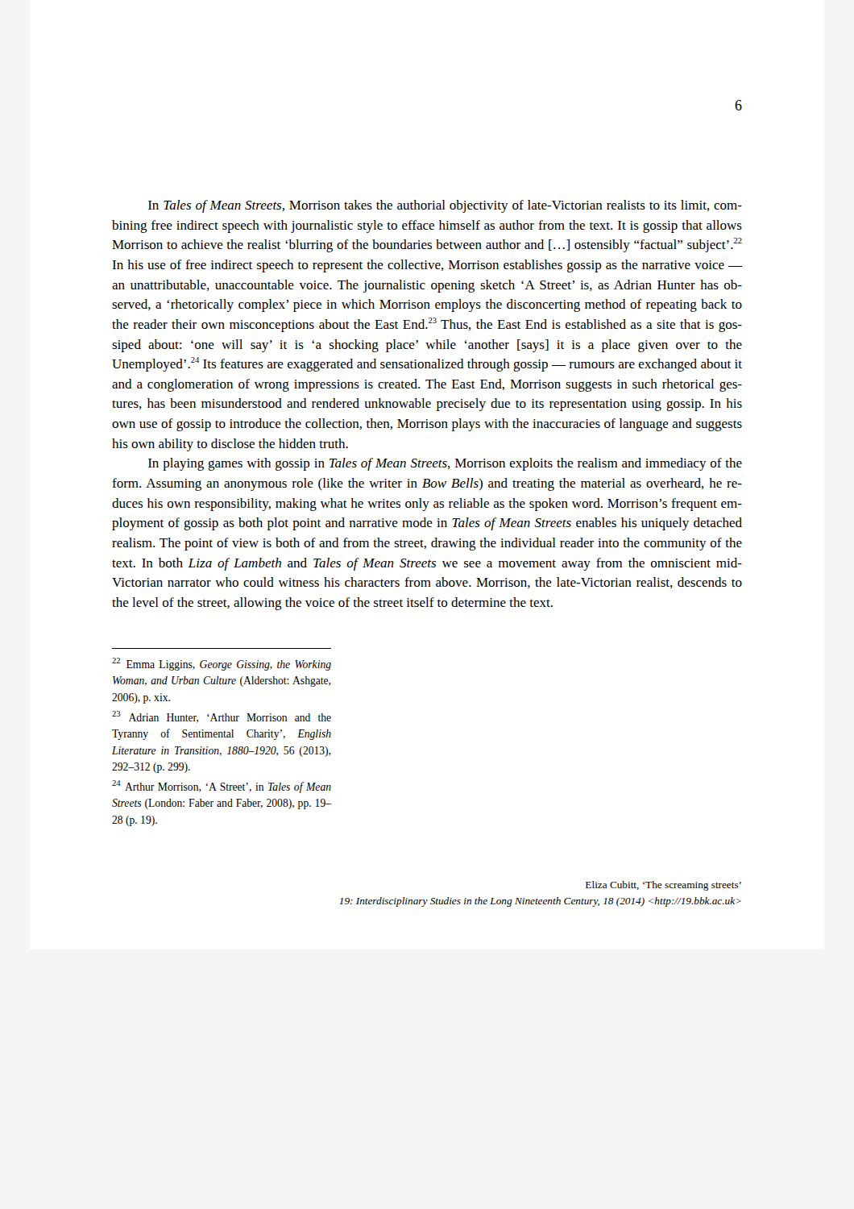6
In Tales of Mean Streets, Morrison takes the authorial objectivity of late-Victorian realists to its limit, combining free indirect speech with journalistic style to efface himself as author from the text. It is gossip that allows Morrison to achieve the realist ‘blurring of the boundaries between author and […] ostensibly “factual” subject’.22 In his use of free indirect speech to represent the collective, Morrison establishes gossip as the narrative voice — an unattributable, unaccountable voice. The journalistic opening sketch ‘A Street’ is, as Adrian Hunter has observed, a ‘rhetorically complex’ piece in which Morrison employs the disconcerting method of repeating back to the reader their own misconceptions about the East End.23 Thus, the East End is established as a site that is gossiped about: ‘one will say’ it is ‘a shocking place’ while ‘another [says] it is a place given over to the Unemployed’.24 Its features are exaggerated and sensationalized through gossip — rumours are exchanged about it and a conglomeration of wrong impressions is created. The East End, Morrison suggests in such rhetorical gestures, has been misunderstood and rendered unknowable precisely due to its representation using gossip. In his own use of gossip to introduce the collection, then, Morrison plays with the inaccuracies of language and suggests his own ability to disclose the hidden truth.
In playing games with gossip in Tales of Mean Streets, Morrison exploits the realism and immediacy of the form. Assuming an anonymous role (like the writer in Bow Bells) and treating the material as overheard, he reduces his own responsibility, making what he writes only as reliable as the spoken word. Morrison’s frequent employment of gossip as both plot point and narrative mode in Tales of Mean Streets enables his uniquely detached realism. The point of view is both of and from the street, drawing the individual reader into the community of the text. In both Liza of Lambeth and Tales of Mean Streets we see a movement away from the omniscient mid-Victorian narrator who could witness his characters from above. Morrison, the late-Victorian realist, descends to the level of the street, allowing the voice of the street itself to determine the text.
22 Emma Liggins, George Gissing, the Working Woman, and Urban Culture (Aldershot: Ashgate, 2006), p. xix.
23 Adrian Hunter, ‘Arthur Morrison and the Tyranny of Sentimental Charity’, English Literature in Transition, 1880–1920, 56 (2013), 292–312 (p. 299).
24 Arthur Morrison, ‘A Street’, in Tales of Mean Streets (London: Faber and Faber, 2008), pp. 19–28 (p. 19).
Eliza Cubitt, ‘The screaming streets’
19: Interdisciplinary Studies in the Long Nineteenth Century, 18 (2014) <http://19.bbk.ac.uk>